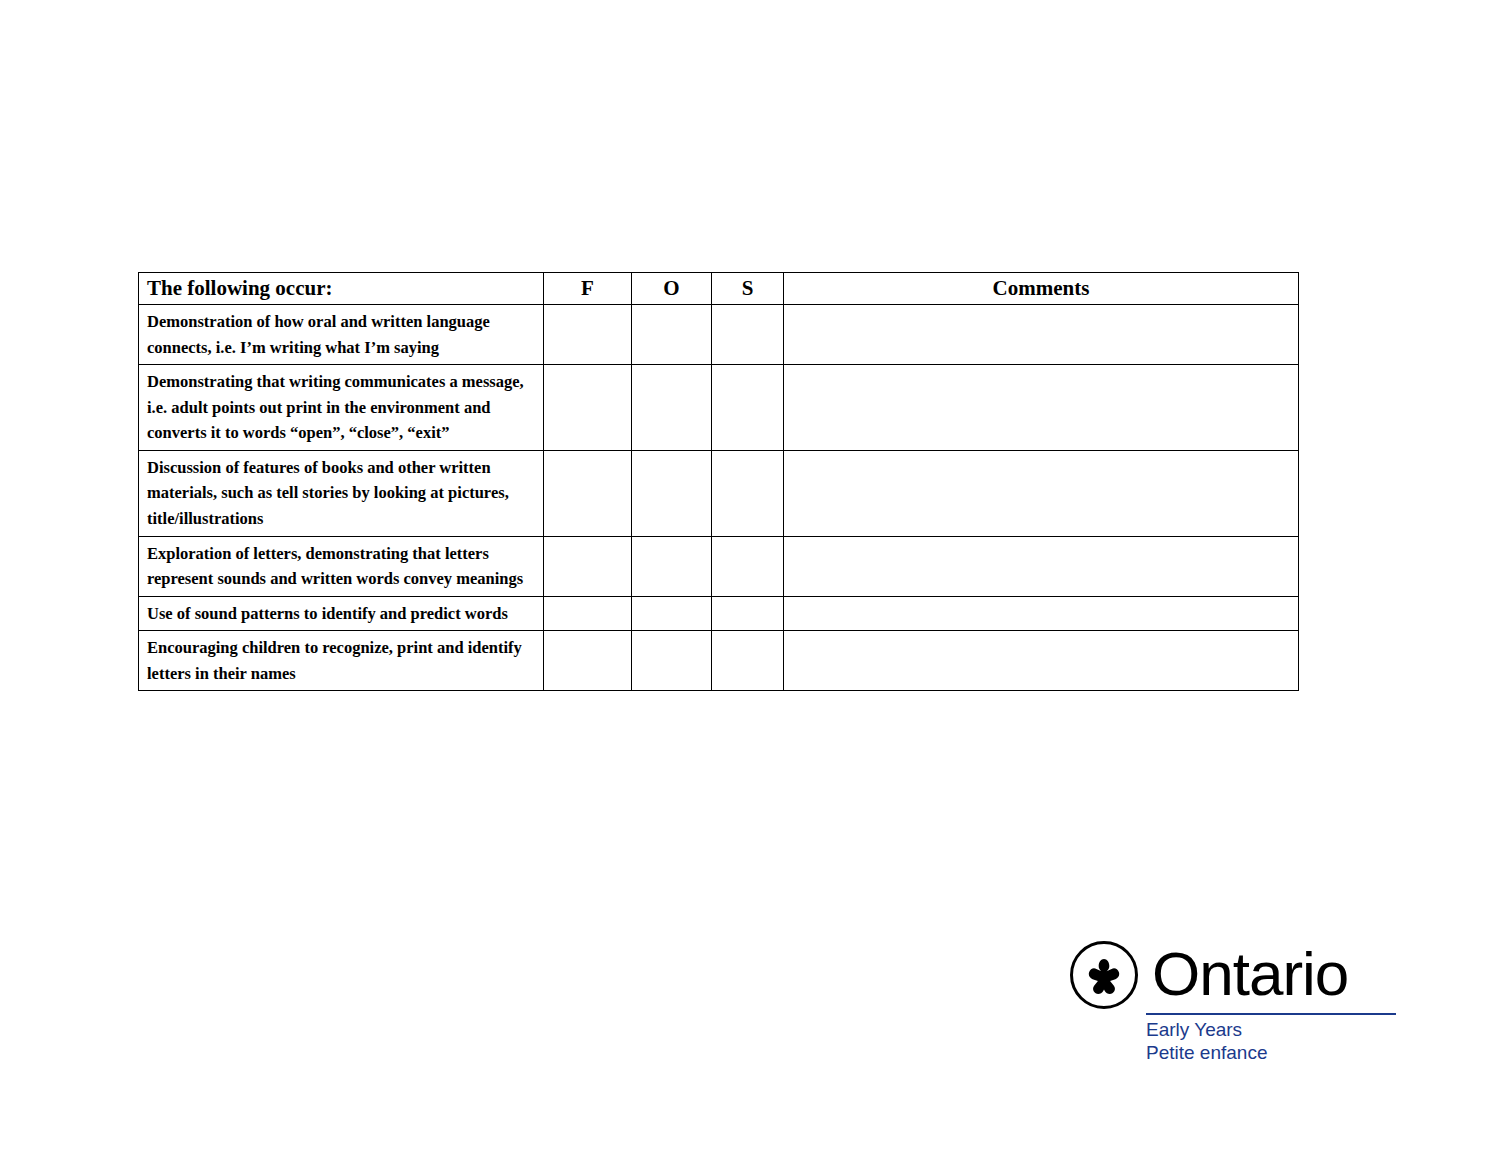| The following occur: | F | O | S | Comments |
| --- | --- | --- | --- | --- |
| Demonstration of how oral and written language connects, i.e. I’m writing what I’m saying | | | | |
| Demonstrating that writing communicates a message, i.e. adult points out print in the environment and converts it to words “open”, “close”, “exit” | | | | |
| Discussion of features of books and other written materials, such as tell stories by looking at pictures, title/illustrations | | | | |
| Exploration of letters, demonstrating that letters represent sounds and written words convey meanings | | | | |
| Use of sound patterns to identify and predict words | | | | |
| Encouraging children to recognize, print and identify letters in their names | | | | |
Ontario
Early Years
Petite enfance